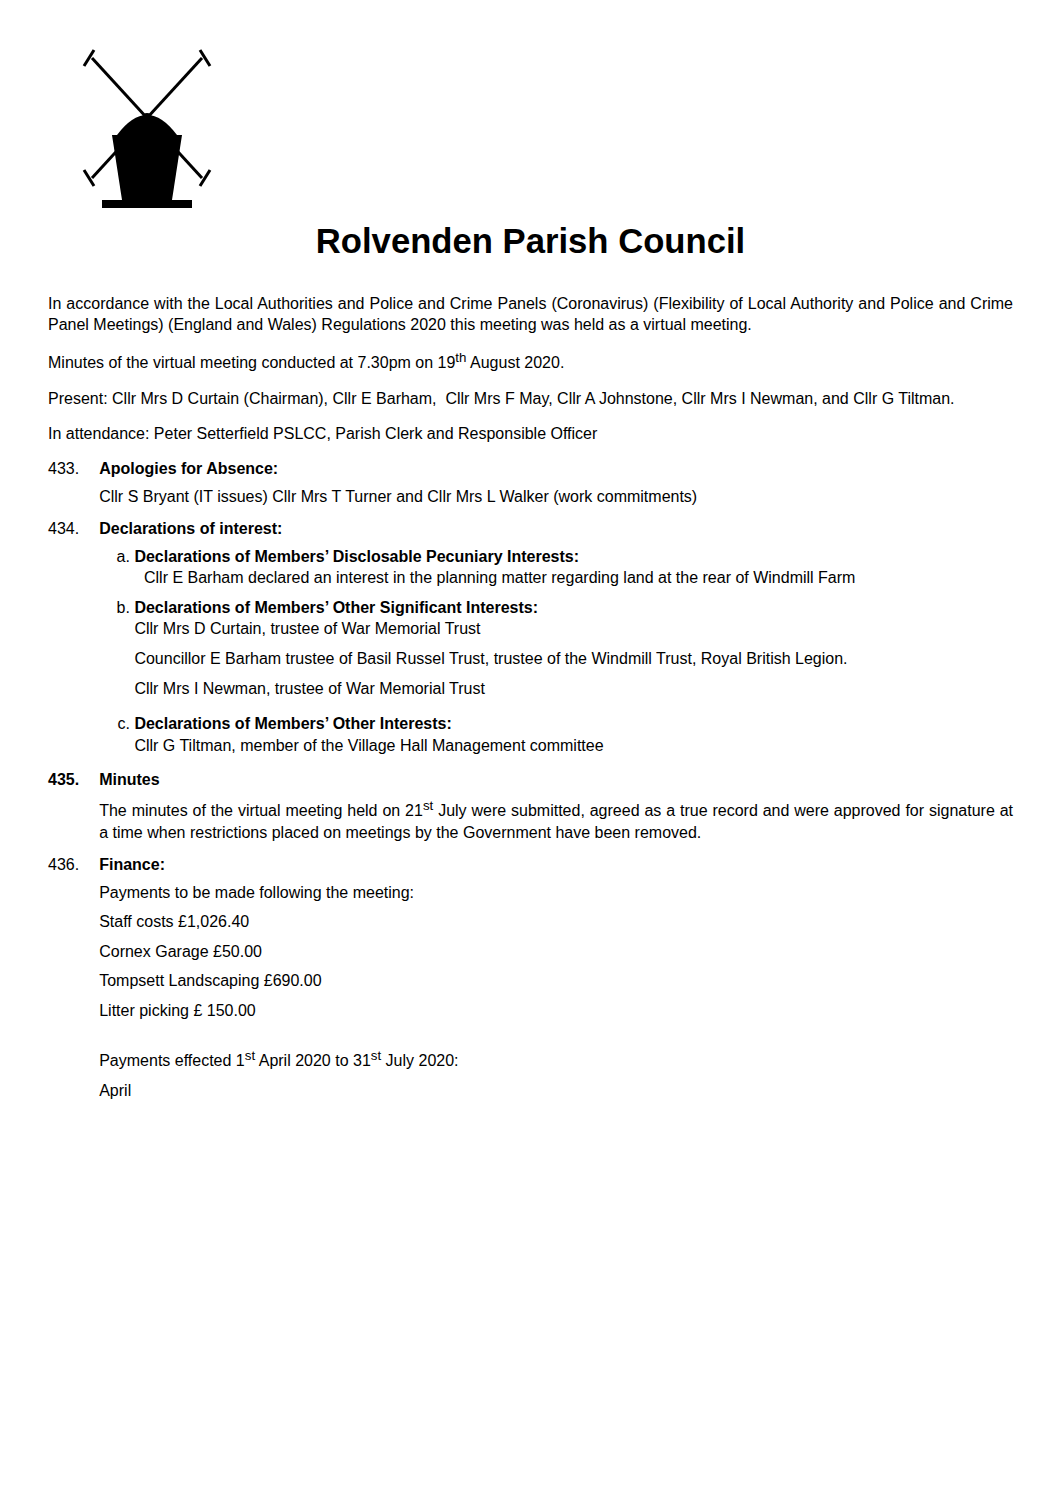Rolvenden Parish Council
In accordance with the Local Authorities and Police and Crime Panels (Coronavirus) (Flexibility of Local Authority and Police and Crime Panel Meetings) (England and Wales) Regulations 2020 this meeting was held as a virtual meeting.
Minutes of the virtual meeting conducted at 7.30pm on 19th August 2020.
Present: Cllr Mrs D Curtain (Chairman), Cllr E Barham, Cllr Mrs F May, Cllr A Johnstone, Cllr Mrs I Newman, and Cllr G Tiltman.
In attendance: Peter Setterfield PSLCC, Parish Clerk and Responsible Officer
433.
Apologies for Absence:
Cllr S Bryant (IT issues) Cllr Mrs T Turner and Cllr Mrs L Walker (work commitments)
434.
Declarations of interest:
Declarations of Members’ Disclosable Pecuniary Interests:
Cllr E Barham declared an interest in the planning matter regarding land at the rear of Windmill Farm
Declarations of Members’ Other Significant Interests:
Cllr Mrs D Curtain, trustee of War Memorial Trust
Councillor E Barham trustee of Basil Russel Trust, trustee of the Windmill Trust, Royal British Legion.
Cllr Mrs I Newman, trustee of War Memorial Trust
Declarations of Members’ Other Interests:
Cllr G Tiltman, member of the Village Hall Management committee
435.
Minutes
The minutes of the virtual meeting held on 21st July were submitted, agreed as a true record and were approved for signature at a time when restrictions placed on meetings by the Government have been removed.
436.
Finance:
Payments to be made following the meeting:
Staff costs £1,026.40
Cornex Garage £50.00
Tompsett Landscaping £690.00
Litter picking £ 150.00
Payments effected 1st April 2020 to 31st July 2020:
April